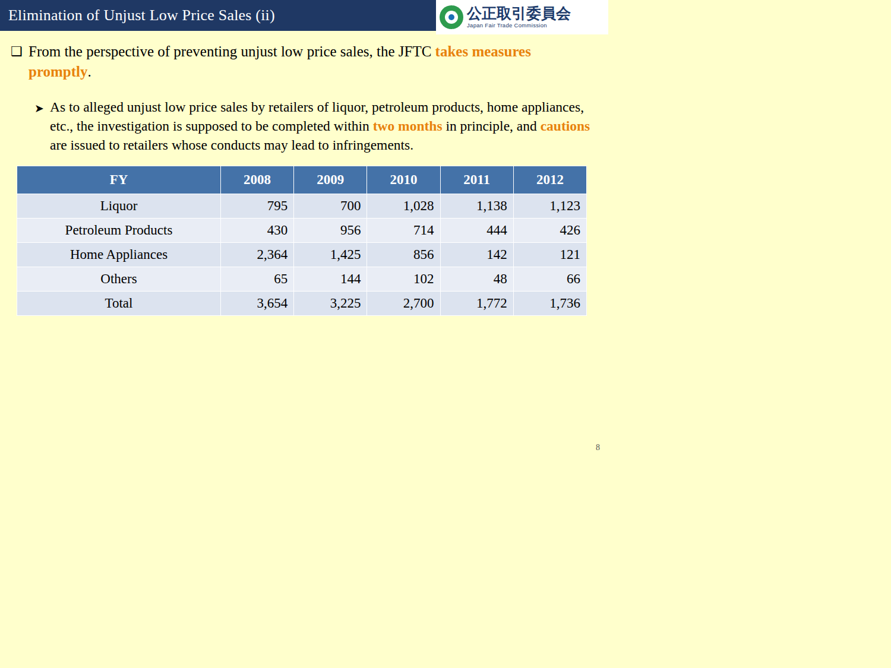Elimination of Unjust Low Price Sales (ii)
公正取引委員会
Japan Fair Trade Commission
❑ From the perspective of preventing unjust low price sales, the JFTC takes measures promptly.
➤ As to alleged unjust low price sales by retailers of liquor, petroleum products, home appliances, etc., the investigation is supposed to be completed within two months in principle, and cautions are issued to retailers whose conducts may lead to infringements.
| FY | 2008 | 2009 | 2010 | 2011 | 2012 |
| --- | --- | --- | --- | --- | --- |
| Liquor | 795 | 700 | 1,028 | 1,138 | 1,123 |
| Petroleum Products | 430 | 956 | 714 | 444 | 426 |
| Home Appliances | 2,364 | 1,425 | 856 | 142 | 121 |
| Others | 65 | 144 | 102 | 48 | 66 |
| Total | 3,654 | 3,225 | 2,700 | 1,772 | 1,736 |
8